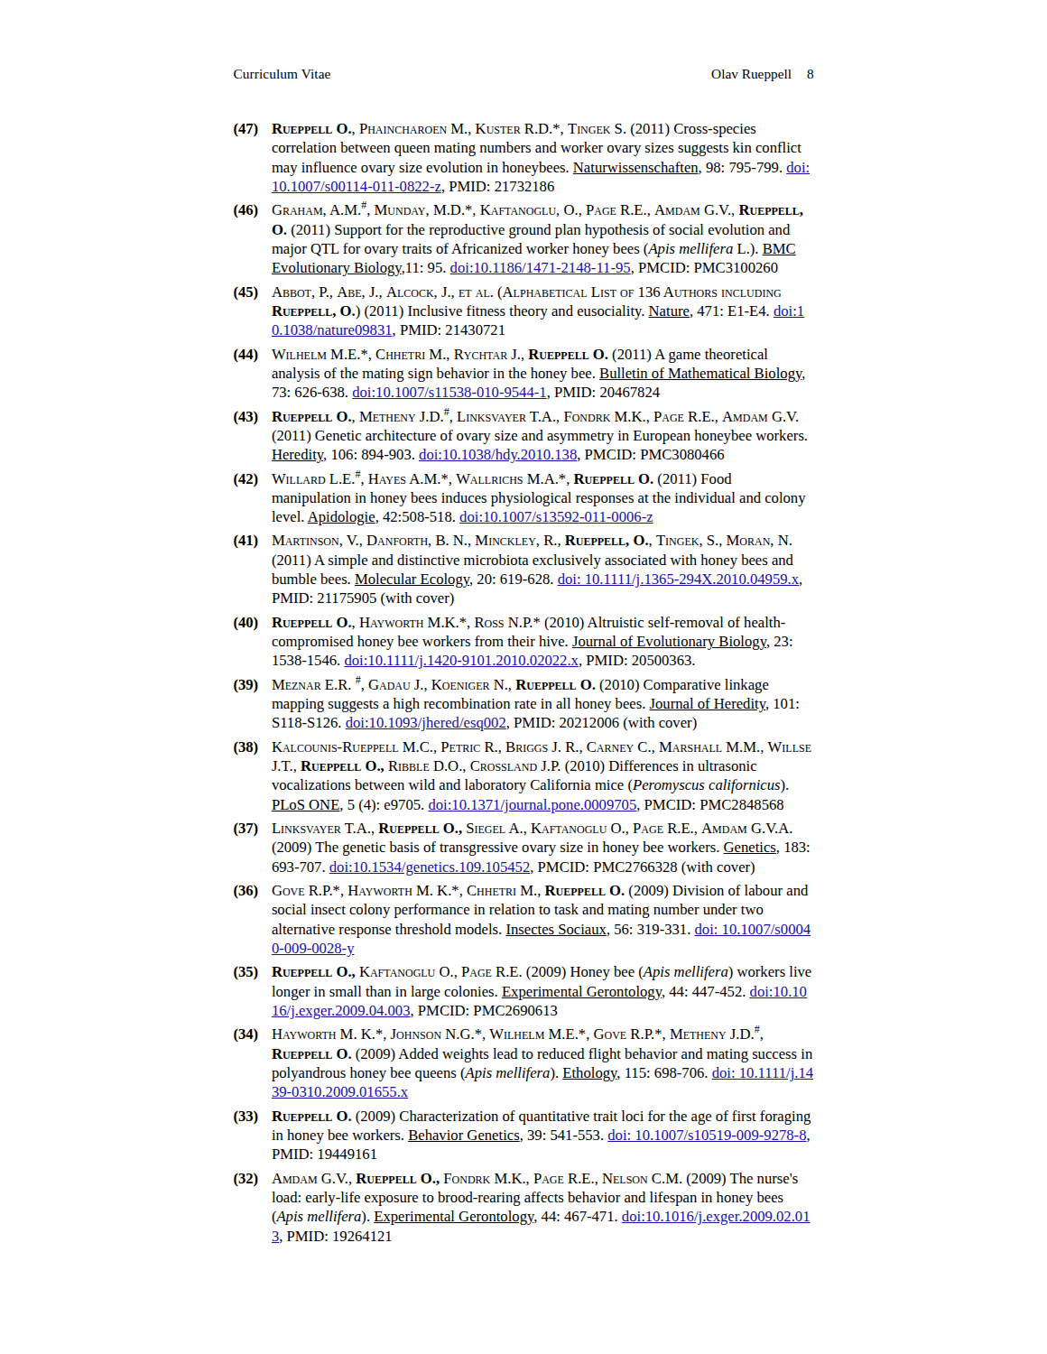Curriculum Vitae
Olav Rueppell8
(47) Rueppell O., Phaincharoen M., Kuster R.D.*, Tingek S. (2011) Cross-species correlation between queen mating numbers and worker ovary sizes suggests kin conflict may influence ovary size evolution in honeybees. Naturwissenschaften, 98: 795-799. doi:10.1007/s00114-011-0822-z, PMID: 21732186
(46) Graham, A.M.#, Munday, M.D.*, Kaftanoglu, O., Page R.E., Amdam G.V., Rueppell, O. (2011) Support for the reproductive ground plan hypothesis of social evolution and major QTL for ovary traits of Africanized worker honey bees (Apis mellifera L.). BMC Evolutionary Biology,11: 95. doi:10.1186/1471-2148-11-95, PMCID: PMC3100260
(45) Abbot, P., Abe, J., Alcock, J., et al. (Alphabetical List of 136 Authors including Rueppell, O.) (2011) Inclusive fitness theory and eusociality. Nature, 471: E1-E4. doi:10.1038/nature09831, PMID: 21430721
(44) Wilhelm M.E.*, Chhetri M., Rychtar J., Rueppell O. (2011) A game theoretical analysis of the mating sign behavior in the honey bee. Bulletin of Mathematical Biology, 73: 626-638. doi:10.1007/s11538-010-9544-1, PMID: 20467824
(43) Rueppell O., Metheny J.D.#, Linksvayer T.A., Fondrk M.K., Page R.E., Amdam G.V. (2011) Genetic architecture of ovary size and asymmetry in European honeybee workers. Heredity, 106: 894-903. doi:10.1038/hdy.2010.138, PMCID: PMC3080466
(42) Willard L.E.#, Hayes A.M.*, Wallrichs M.A.*, Rueppell O. (2011) Food manipulation in honey bees induces physiological responses at the individual and colony level. Apidologie, 42:508-518. doi:10.1007/s13592-011-0006-z
(41) Martinson, V., Danforth, B. N., Minckley, R., Rueppell, O., Tingek, S., Moran, N. (2011) A simple and distinctive microbiota exclusively associated with honey bees and bumble bees. Molecular Ecology, 20: 619-628. doi: 10.1111/j.1365-294X.2010.04959.x, PMID: 21175905 (with cover)
(40) Rueppell O., Hayworth M.K.*, Ross N.P.* (2010) Altruistic self-removal of health-compromised honey bee workers from their hive. Journal of Evolutionary Biology, 23: 1538-1546. doi:10.1111/j.1420-9101.2010.02022.x, PMID: 20500363.
(39) Meznar E.R. #, Gadau J., Koeniger N., Rueppell O. (2010) Comparative linkage mapping suggests a high recombination rate in all honey bees. Journal of Heredity, 101: S118-S126. doi:10.1093/jhered/esq002, PMID: 20212006 (with cover)
(38) Kalcounis-Rueppell M.C., Petric R., Briggs J. R., Carney C., Marshall M.M., Willse J.T., Rueppell O., Ribble D.O., Crossland J.P. (2010) Differences in ultrasonic vocalizations between wild and laboratory California mice (Peromyscus californicus). PLoS ONE, 5 (4): e9705. doi:10.1371/journal.pone.0009705, PMCID: PMC2848568
(37) Linksvayer T.A., Rueppell O., Siegel A., Kaftanoglu O., Page R.E., Amdam G.V.A. (2009) The genetic basis of transgressive ovary size in honey bee workers. Genetics, 183: 693-707. doi:10.1534/genetics.109.105452, PMCID: PMC2766328 (with cover)
(36) Gove R.P.*, Hayworth M. K.*, Chhetri M., Rueppell O. (2009) Division of labour and social insect colony performance in relation to task and mating number under two alternative response threshold models. Insectes Sociaux, 56: 319-331. doi: 10.1007/s00040-009-0028-y
(35) Rueppell O., Kaftanoglu O., Page R.E. (2009) Honey bee (Apis mellifera) workers live longer in small than in large colonies. Experimental Gerontology, 44: 447-452. doi:10.1016/j.exger.2009.04.003, PMCID: PMC2690613
(34) Hayworth M. K.*, Johnson N.G.*, Wilhelm M.E.*, Gove R.P.*, Metheny J.D.#, Rueppell O. (2009) Added weights lead to reduced flight behavior and mating success in polyandrous honey bee queens (Apis mellifera). Ethology, 115: 698-706. doi: 10.1111/j.1439-0310.2009.01655.x
(33) Rueppell O. (2009) Characterization of quantitative trait loci for the age of first foraging in honey bee workers. Behavior Genetics, 39: 541-553. doi: 10.1007/s10519-009-9278-8, PMID: 19449161
(32) Amdam G.V., Rueppell O., Fondrk M.K., Page R.E., Nelson C.M. (2009) The nurse's load: early-life exposure to brood-rearing affects behavior and lifespan in honey bees (Apis mellifera). Experimental Gerontology, 44: 467-471. doi:10.1016/j.exger.2009.02.013, PMID: 19264121